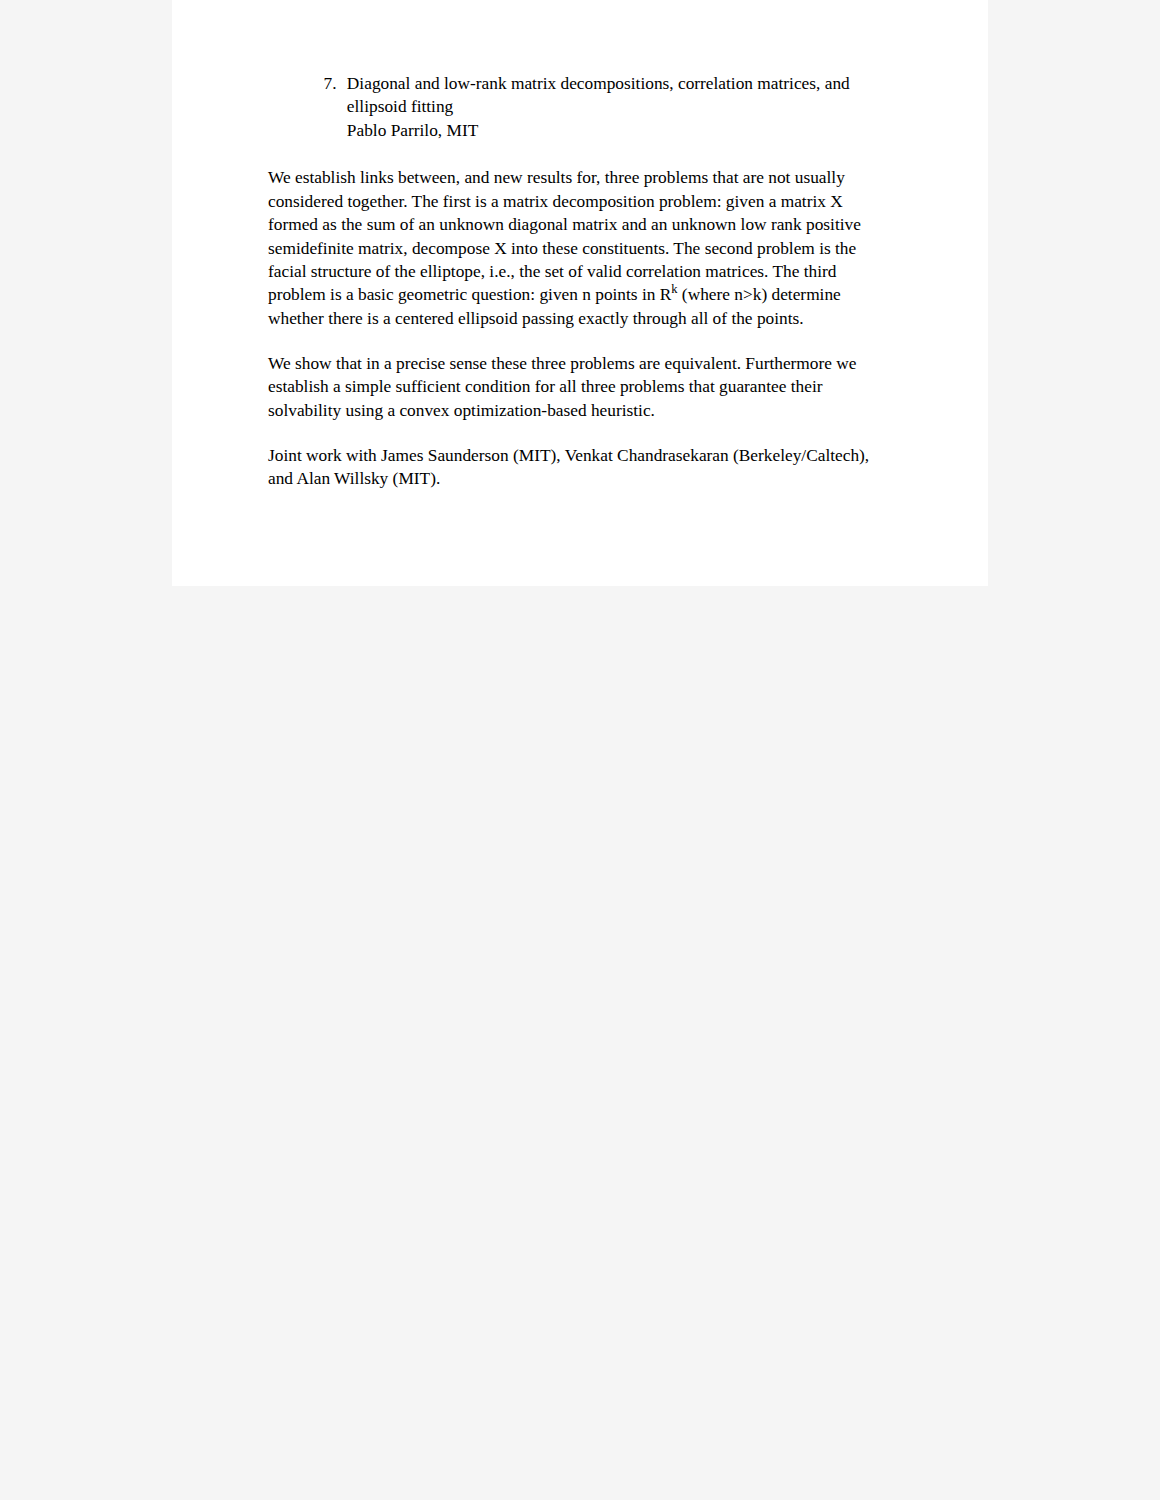Diagonal and low-rank matrix decompositions, correlation matrices, and ellipsoid fitting Pablo Parrilo, MIT
We establish links between, and new results for, three problems that are not usually considered together. The first is a matrix decomposition problem: given a matrix X formed as the sum of an unknown diagonal matrix and an unknown low rank positive semidefinite matrix, decompose X into these constituents. The second problem is the facial structure of the elliptope, i.e., the set of valid correlation matrices. The third problem is a basic geometric question: given n points in Rk (where n>k) determine whether there is a centered ellipsoid passing exactly through all of the points.
We show that in a precise sense these three problems are equivalent. Furthermore we establish a simple sufficient condition for all three problems that guarantee their solvability using a convex optimization-based heuristic.
Joint work with James Saunderson (MIT), Venkat Chandrasekaran (Berkeley/Caltech), and Alan Willsky (MIT).